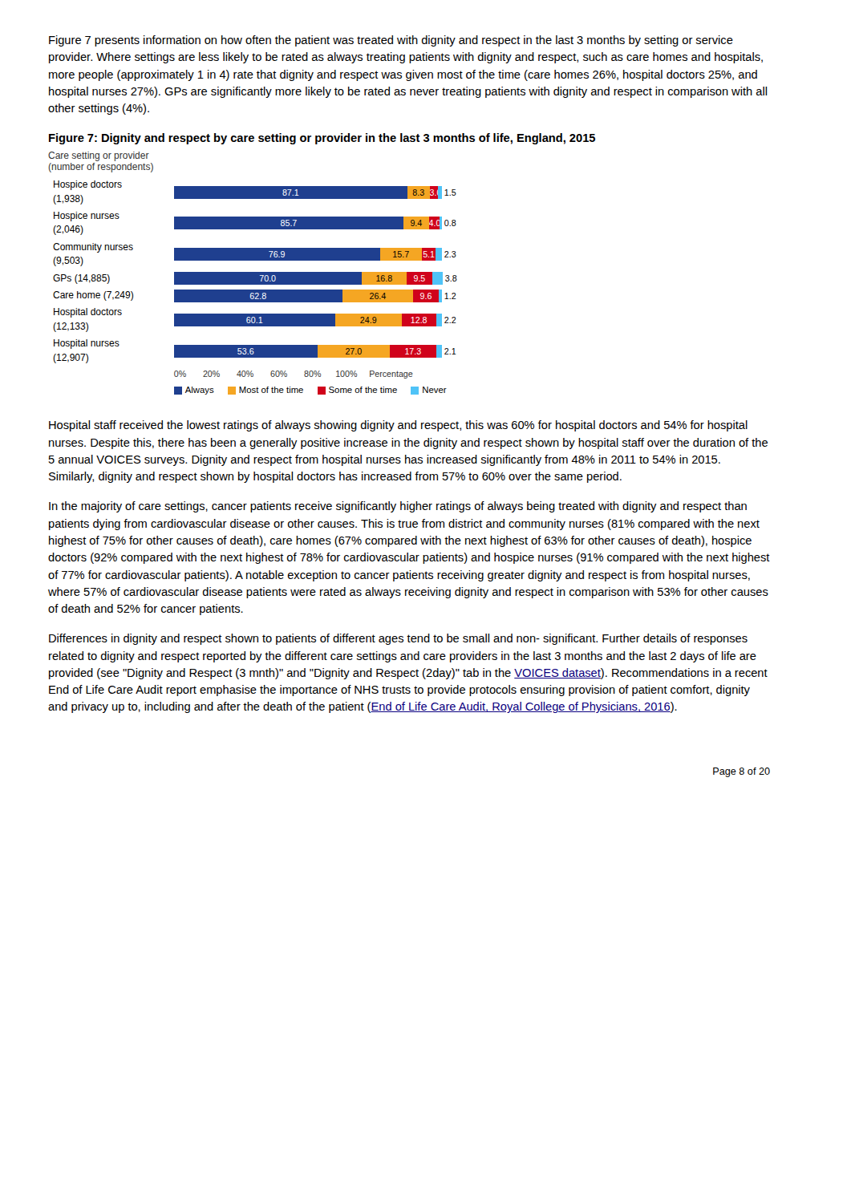Figure 7 presents information on how often the patient was treated with dignity and respect in the last 3 months by setting or service provider. Where settings are less likely to be rated as always treating patients with dignity and respect, such as care homes and hospitals, more people (approximately 1 in 4) rate that dignity and respect was given most of the time (care homes 26%, hospital doctors 25%, and hospital nurses 27%). GPs are significantly more likely to be rated as never treating patients with dignity and respect in comparison with all other settings (4%).
Figure 7: Dignity and respect by care setting or provider in the last 3 months of life, England, 2015
Care setting or provider
(number of respondents)
| Hospice doctors (1,938) | 87.1 8.3 3.0 1.5 |
| Hospice nurses (2,046) | 85.7 9.4 4.0 0.8 |
| Community nurses (9,503) | 76.9 15.7 5.1 2.3 |
| GPs (14,885) | 70.0 16.8 9.5 3.8 |
| Care home (7,249) | 62.8 26.4 9.6 1.2 |
| Hospital doctors (12,133) | 60.1 24.9 12.8 2.2 |
| Hospital nurses (12,907) | 53.6 27.0 17.3 2.1 |
| | 0% 20% 40% 60% 80% 100% Percentage |
| | Always Most of the time Some of the time Never |
Hospital staff received the lowest ratings of always showing dignity and respect, this was 60% for hospital doctors and 54% for hospital nurses. Despite this, there has been a generally positive increase in the dignity and respect shown by hospital staff over the duration of the 5 annual VOICES surveys. Dignity and respect from hospital nurses has increased significantly from 48% in 2011 to 54% in 2015. Similarly, dignity and respect shown by hospital doctors has increased from 57% to 60% over the same period.
In the majority of care settings, cancer patients receive significantly higher ratings of always being treated with dignity and respect than patients dying from cardiovascular disease or other causes. This is true from district and community nurses (81% compared with the next highest of 75% for other causes of death), care homes (67% compared with the next highest of 63% for other causes of death), hospice doctors (92% compared with the next highest of 78% for cardiovascular patients) and hospice nurses (91% compared with the next highest of 77% for cardiovascular patients). A notable exception to cancer patients receiving greater dignity and respect is from hospital nurses, where 57% of cardiovascular disease patients were rated as always receiving dignity and respect in comparison with 53% for other causes of death and 52% for cancer patients.
Differences in dignity and respect shown to patients of different ages tend to be small and non- significant. Further details of responses related to dignity and respect reported by the different care settings and care providers in the last 3 months and the last 2 days of life are provided (see "Dignity and Respect (3 mnth)" and "Dignity and Respect (2day)" tab in the VOICES dataset). Recommendations in a recent End of Life Care Audit report emphasise the importance of NHS trusts to provide protocols ensuring provision of patient comfort, dignity and privacy up to, including and after the death of the patient (End of Life Care Audit, Royal College of Physicians, 2016).
Page 8 of 20